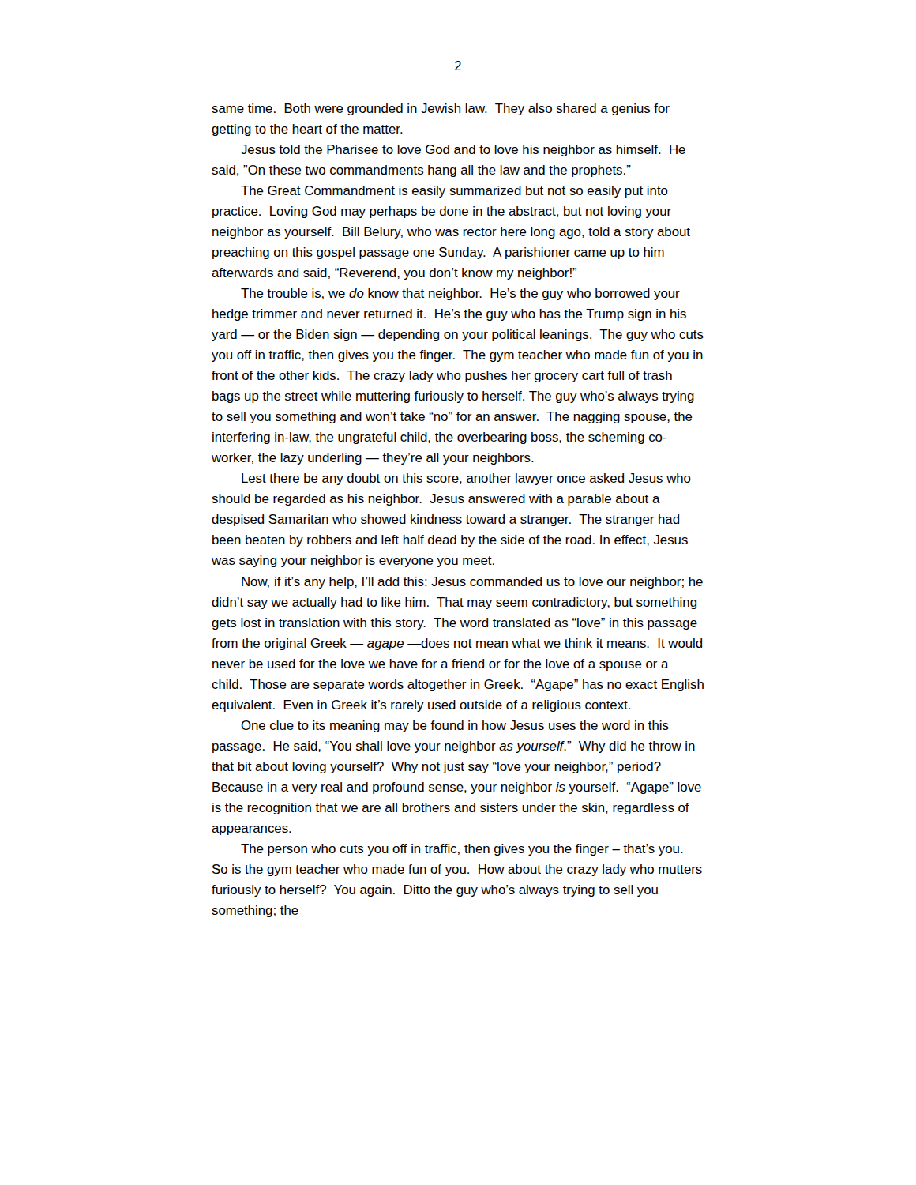2
same time. Both were grounded in Jewish law. They also shared a genius for getting to the heart of the matter.
Jesus told the Pharisee to love God and to love his neighbor as himself. He said, ”On these two commandments hang all the law and the prophets.”
The Great Commandment is easily summarized but not so easily put into practice. Loving God may perhaps be done in the abstract, but not loving your neighbor as yourself. Bill Belury, who was rector here long ago, told a story about preaching on this gospel passage one Sunday. A parishioner came up to him afterwards and said, “Reverend, you don’t know my neighbor!”
The trouble is, we do know that neighbor. He’s the guy who borrowed your hedge trimmer and never returned it. He’s the guy who has the Trump sign in his yard — or the Biden sign — depending on your political leanings. The guy who cuts you off in traffic, then gives you the finger. The gym teacher who made fun of you in front of the other kids. The crazy lady who pushes her grocery cart full of trash bags up the street while muttering furiously to herself. The guy who’s always trying to sell you something and won’t take “no” for an answer. The nagging spouse, the interfering in-law, the ungrateful child, the overbearing boss, the scheming co-worker, the lazy underling — they’re all your neighbors.
Lest there be any doubt on this score, another lawyer once asked Jesus who should be regarded as his neighbor. Jesus answered with a parable about a despised Samaritan who showed kindness toward a stranger. The stranger had been beaten by robbers and left half dead by the side of the road. In effect, Jesus was saying your neighbor is everyone you meet.
Now, if it’s any help, I’ll add this: Jesus commanded us to love our neighbor; he didn’t say we actually had to like him. That may seem contradictory, but something gets lost in translation with this story. The word translated as “love” in this passage from the original Greek — agape —does not mean what we think it means. It would never be used for the love we have for a friend or for the love of a spouse or a child. Those are separate words altogether in Greek. “Agape” has no exact English equivalent. Even in Greek it’s rarely used outside of a religious context.
One clue to its meaning may be found in how Jesus uses the word in this passage. He said, “You shall love your neighbor as yourself.” Why did he throw in that bit about loving yourself? Why not just say “love your neighbor,” period? Because in a very real and profound sense, your neighbor is yourself. “Agape” love is the recognition that we are all brothers and sisters under the skin, regardless of appearances.
The person who cuts you off in traffic, then gives you the finger – that’s you. So is the gym teacher who made fun of you. How about the crazy lady who mutters furiously to herself? You again. Ditto the guy who’s always trying to sell you something; the